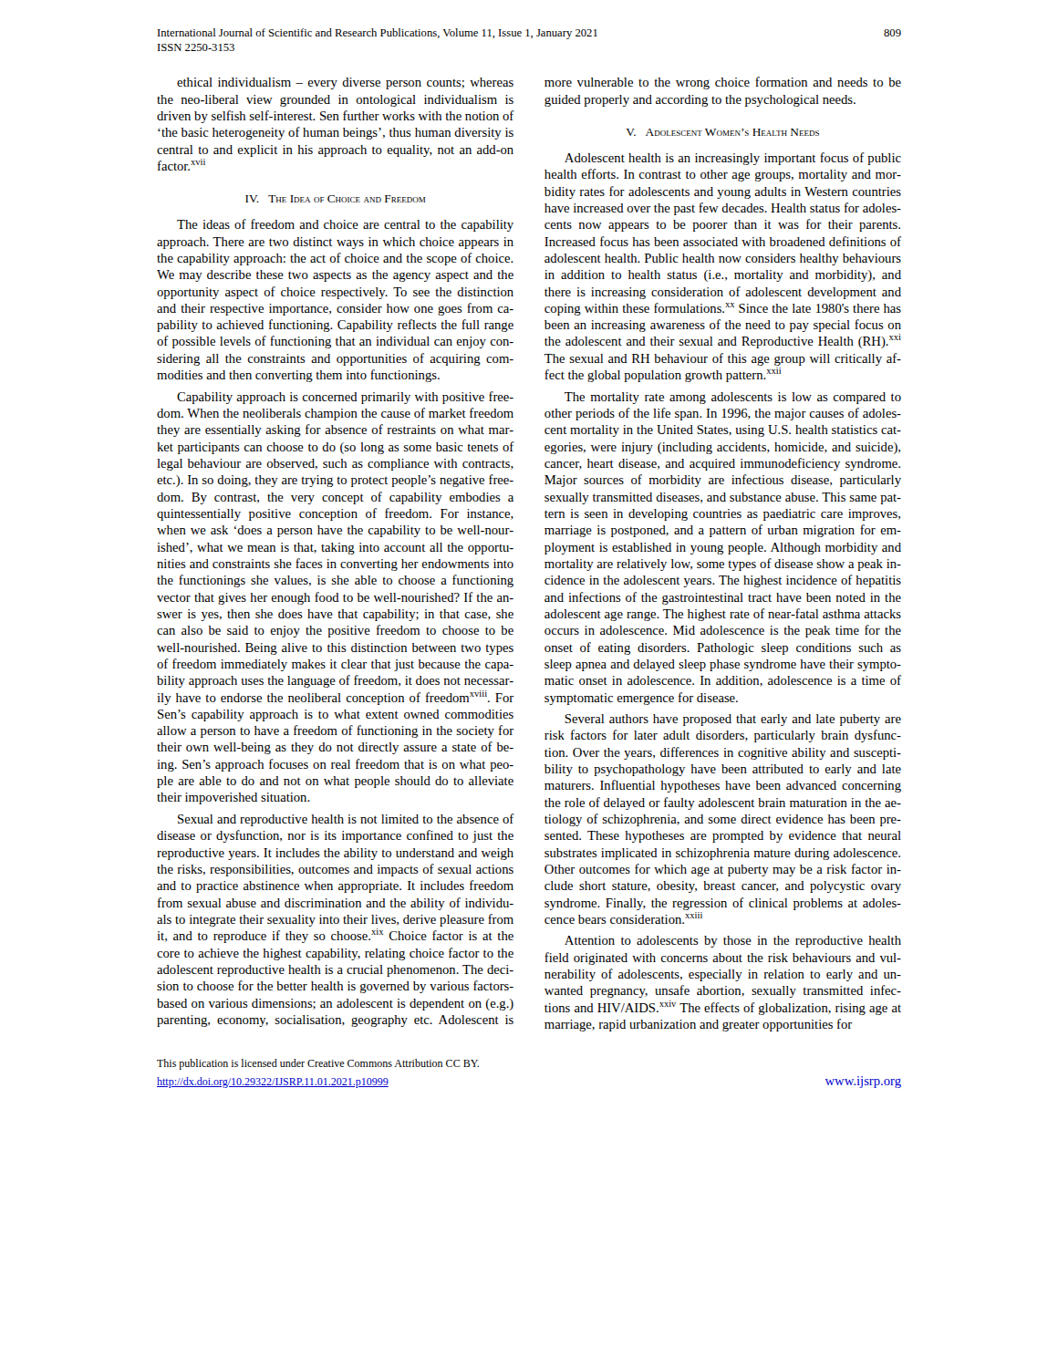International Journal of Scientific and Research Publications, Volume 11, Issue 1, January 2021
ISSN 2250-3153
809
ethical individualism – every diverse person counts; whereas the neo-liberal view grounded in ontological individualism is driven by selfish self-interest. Sen further works with the notion of ‘the basic heterogeneity of human beings’, thus human diversity is central to and explicit in his approach to equality, not an add-on factor.xvii
IV. The Idea of Choice and Freedom
The ideas of freedom and choice are central to the capability approach. There are two distinct ways in which choice appears in the capability approach: the act of choice and the scope of choice. We may describe these two aspects as the agency aspect and the opportunity aspect of choice respectively. To see the distinction and their respective importance, consider how one goes from capability to achieved functioning. Capability reflects the full range of possible levels of functioning that an individual can enjoy considering all the constraints and opportunities of acquiring commodities and then converting them into functionings.
Capability approach is concerned primarily with positive freedom. When the neoliberals champion the cause of market freedom they are essentially asking for absence of restraints on what market participants can choose to do (so long as some basic tenets of legal behaviour are observed, such as compliance with contracts, etc.). In so doing, they are trying to protect people’s negative freedom. By contrast, the very concept of capability embodies a quintessentially positive conception of freedom. For instance, when we ask ‘does a person have the capability to be well-nourished’, what we mean is that, taking into account all the opportunities and constraints she faces in converting her endowments into the functionings she values, is she able to choose a functioning vector that gives her enough food to be well-nourished? If the answer is yes, then she does have that capability; in that case, she can also be said to enjoy the positive freedom to choose to be well-nourished. Being alive to this distinction between two types of freedom immediately makes it clear that just because the capability approach uses the language of freedom, it does not necessarily have to endorse the neoliberal conception of freedomxviii. For Sen’s capability approach is to what extent owned commodities allow a person to have a freedom of functioning in the society for their own well-being as they do not directly assure a state of being. Sen’s approach focuses on real freedom that is on what people are able to do and not on what people should do to alleviate their impoverished situation.
Sexual and reproductive health is not limited to the absence of disease or dysfunction, nor is its importance confined to just the reproductive years. It includes the ability to understand and weigh the risks, responsibilities, outcomes and impacts of sexual actions and to practice abstinence when appropriate. It includes freedom from sexual abuse and discrimination and the ability of individuals to integrate their sexuality into their lives, derive pleasure from it, and to reproduce if they so choose.xix Choice factor is at the core to achieve the highest capability, relating choice factor to the adolescent reproductive health is a crucial phenomenon. The decision to choose for the better health is governed by various factors- based on various dimensions; an adolescent is dependent on (e.g.) parenting, economy, socialisation, geography etc. Adolescent is more vulnerable to the wrong choice formation and needs to be guided properly and according to the psychological needs.
V. Adolescent Women’s Health Needs
Adolescent health is an increasingly important focus of public health efforts. In contrast to other age groups, mortality and morbidity rates for adolescents and young adults in Western countries have increased over the past few decades. Health status for adolescents now appears to be poorer than it was for their parents. Increased focus has been associated with broadened definitions of adolescent health. Public health now considers healthy behaviours in addition to health status (i.e., mortality and morbidity), and there is increasing consideration of adolescent development and coping within these formulations.xx Since the late 1980's there has been an increasing awareness of the need to pay special focus on the adolescent and their sexual and Reproductive Health (RH).xxi The sexual and RH behaviour of this age group will critically affect the global population growth pattern.xxii
The mortality rate among adolescents is low as compared to other periods of the life span. In 1996, the major causes of adolescent mortality in the United States, using U.S. health statistics categories, were injury (including accidents, homicide, and suicide), cancer, heart disease, and acquired immunodeficiency syndrome. Major sources of morbidity are infectious disease, particularly sexually transmitted diseases, and substance abuse. This same pattern is seen in developing countries as paediatric care improves, marriage is postponed, and a pattern of urban migration for employment is established in young people. Although morbidity and mortality are relatively low, some types of disease show a peak incidence in the adolescent years. The highest incidence of hepatitis and infections of the gastrointestinal tract have been noted in the adolescent age range. The highest rate of near-fatal asthma attacks occurs in adolescence. Mid adolescence is the peak time for the onset of eating disorders. Pathologic sleep conditions such as sleep apnea and delayed sleep phase syndrome have their symptomatic onset in adolescence. In addition, adolescence is a time of symptomatic emergence for disease.
Several authors have proposed that early and late puberty are risk factors for later adult disorders, particularly brain dysfunction. Over the years, differences in cognitive ability and susceptibility to psychopathology have been attributed to early and late maturers. Influential hypotheses have been advanced concerning the role of delayed or faulty adolescent brain maturation in the aetiology of schizophrenia, and some direct evidence has been presented. These hypotheses are prompted by evidence that neural substrates implicated in schizophrenia mature during adolescence. Other outcomes for which age at puberty may be a risk factor include short stature, obesity, breast cancer, and polycystic ovary syndrome. Finally, the regression of clinical problems at adolescence bears consideration.xxiii
Attention to adolescents by those in the reproductive health field originated with concerns about the risk behaviours and vulnerability of adolescents, especially in relation to early and unwanted pregnancy, unsafe abortion, sexually transmitted infections and HIV/AIDS.xxiv The effects of globalization, rising age at marriage, rapid urbanization and greater opportunities for
This publication is licensed under Creative Commons Attribution CC BY.
http://dx.doi.org/10.29322/IJSRP.11.01.2021.p10999 www.ijsrp.org